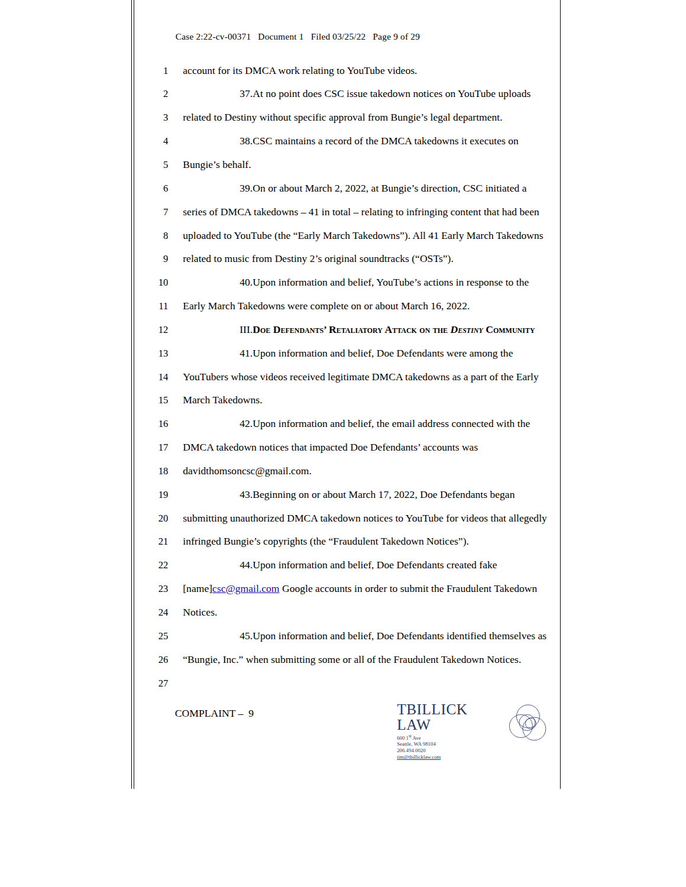Case 2:22-cv-00371 Document 1 Filed 03/25/22 Page 9 of 29
1
2
3
4
5
6
7
8
9
10
11
12
13
14
15
16
17
18
19
20
21
22
23
24
25
26
27
account for its DMCA work relating to YouTube videos.
37. At no point does CSC issue takedown notices on YouTube uploads related to Destiny without specific approval from Bungie’s legal department.
38. CSC maintains a record of the DMCA takedowns it executes on Bungie’s behalf.
39. On or about March 2, 2022, at Bungie’s direction, CSC initiated a series of DMCA takedowns – 41 in total – relating to infringing content that had been uploaded to YouTube (the “Early March Takedowns”). All 41 Early March Takedowns related to music from Destiny 2’s original soundtracks (“OSTs”).
40. Upon information and belief, YouTube’s actions in response to the Early March Takedowns were complete on or about March 16, 2022.
III. Doe Defendants’ Retaliatory Attack on the Destiny Community
41. Upon information and belief, Doe Defendants were among the YouTubers whose videos received legitimate DMCA takedowns as a part of the Early March Takedowns.
42. Upon information and belief, the email address connected with the DMCA takedown notices that impacted Doe Defendants’ accounts was davidthomsoncsc@gmail.com.
43. Beginning on or about March 17, 2022, Doe Defendants began submitting unauthorized DMCA takedown notices to YouTube for videos that allegedly infringed Bungie’s copyrights (the “Fraudulent Takedown Notices”).
44. Upon information and belief, Doe Defendants created fake [name]csc@gmail.com Google accounts in order to submit the Fraudulent Takedown Notices.
45. Upon information and belief, Doe Defendants identified themselves as “Bungie, Inc.” when submitting some or all of the Fraudulent Takedown Notices.
COMPLAINT – 9
TBILLICK LAW
600 1st Ave
Seattle, WA 98104
206.494.0020
tim@tbillicklaw.com